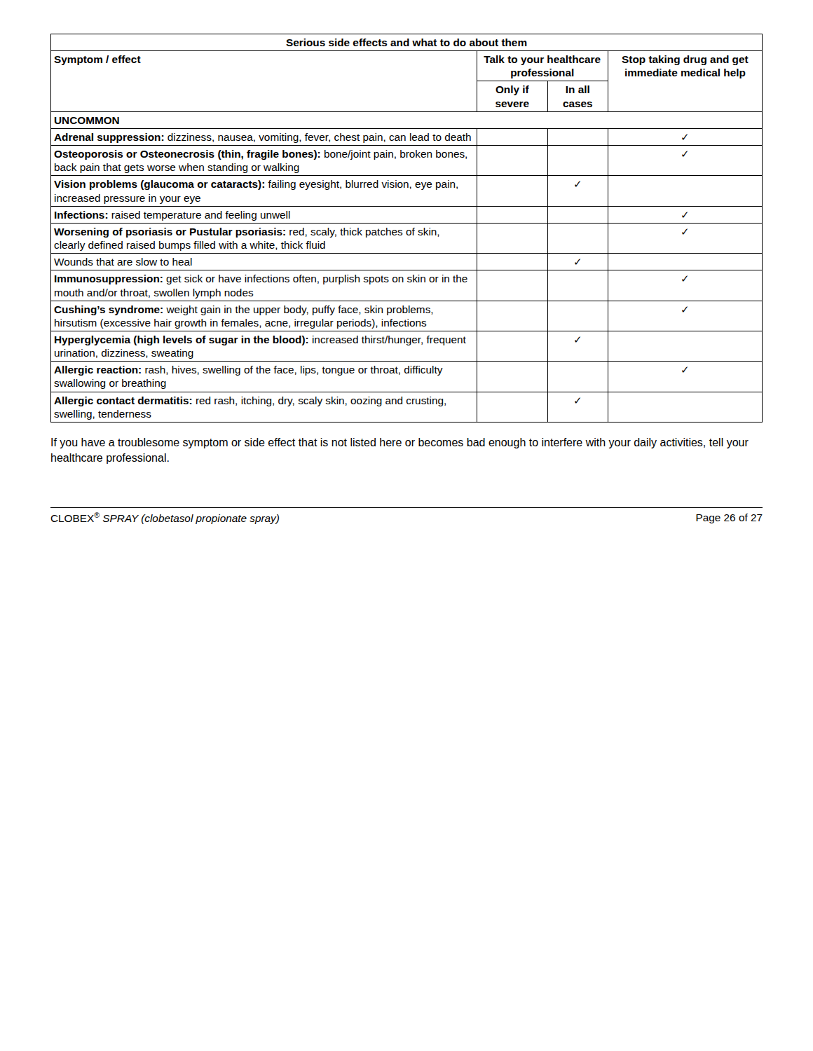| Serious side effects and what to do about them |
| --- |
| Symptom / effect | Talk to your healthcare professional | Stop taking drug and get immediate medical help |
| Only if severe | In all cases |
| UNCOMMON |
| Adrenal suppression: dizziness, nausea, vomiting, fever, chest pain, can lead to death | | | ✓ |
| Osteoporosis or Osteonecrosis (thin, fragile bones): bone/joint pain, broken bones, back pain that gets worse when standing or walking | | | ✓ |
| Vision problems (glaucoma or cataracts): failing eyesight, blurred vision, eye pain, increased pressure in your eye | | ✓ | |
| Infections: raised temperature and feeling unwell | | | ✓ |
| Worsening of psoriasis or Pustular psoriasis: red, scaly, thick patches of skin, clearly defined raised bumps filled with a white, thick fluid | | | ✓ |
| Wounds that are slow to heal | | ✓ | |
| Immunosuppression: get sick or have infections often, purplish spots on skin or in the mouth and/or throat, swollen lymph nodes | | | ✓ |
| Cushing’s syndrome: weight gain in the upper body, puffy face, skin problems, hirsutism (excessive hair growth in females, acne, irregular periods), infections | | | ✓ |
| Hyperglycemia (high levels of sugar in the blood): increased thirst/hunger, frequent urination, dizziness, sweating | | ✓ | |
| Allergic reaction: rash, hives, swelling of the face, lips, tongue or throat, difficulty swallowing or breathing | | | ✓ |
| Allergic contact dermatitis: red rash, itching, dry, scaly skin, oozing and crusting, swelling, tenderness | | ✓ | |
If you have a troublesome symptom or side effect that is not listed here or becomes bad enough to interfere with your daily activities, tell your healthcare professional.
CLOBEX® SPRAY (clobetasol propionate spray)
Page 26 of 27